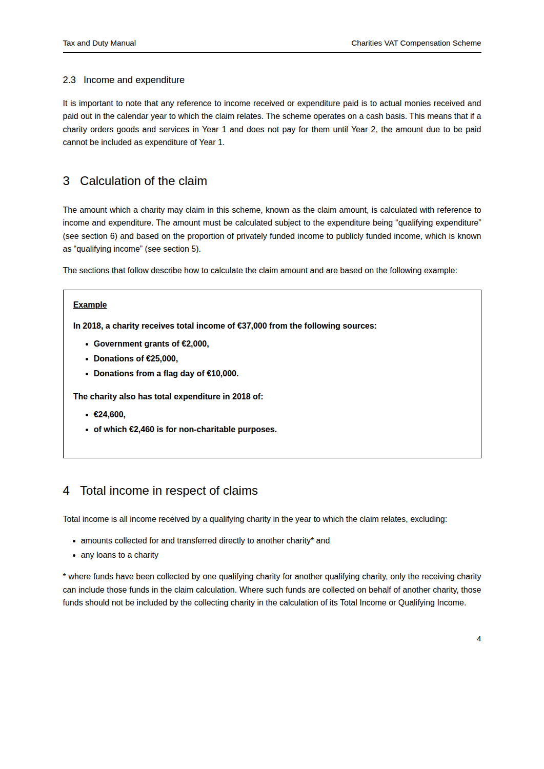Tax and Duty Manual Charities VAT Compensation Scheme
2.3 Income and expenditure
It is important to note that any reference to income received or expenditure paid is to actual monies received and paid out in the calendar year to which the claim relates. The scheme operates on a cash basis. This means that if a charity orders goods and services in Year 1 and does not pay for them until Year 2, the amount due to be paid cannot be included as expenditure of Year 1.
3 Calculation of the claim
The amount which a charity may claim in this scheme, known as the claim amount, is calculated with reference to income and expenditure. The amount must be calculated subject to the expenditure being “qualifying expenditure” (see section 6) and based on the proportion of privately funded income to publicly funded income, which is known as “qualifying income” (see section 5).
The sections that follow describe how to calculate the claim amount and are based on the following example:
Example
In 2018, a charity receives total income of €37,000 from the following sources:
Government grants of €2,000,
Donations of €25,000,
Donations from a flag day of €10,000.
The charity also has total expenditure in 2018 of:
€24,600,
of which €2,460 is for non-charitable purposes.
4 Total income in respect of claims
Total income is all income received by a qualifying charity in the year to which the claim relates, excluding:
amounts collected for and transferred directly to another charity* and
any loans to a charity
* where funds have been collected by one qualifying charity for another qualifying charity, only the receiving charity can include those funds in the claim calculation. Where such funds are collected on behalf of another charity, those funds should not be included by the collecting charity in the calculation of its Total Income or Qualifying Income.
4